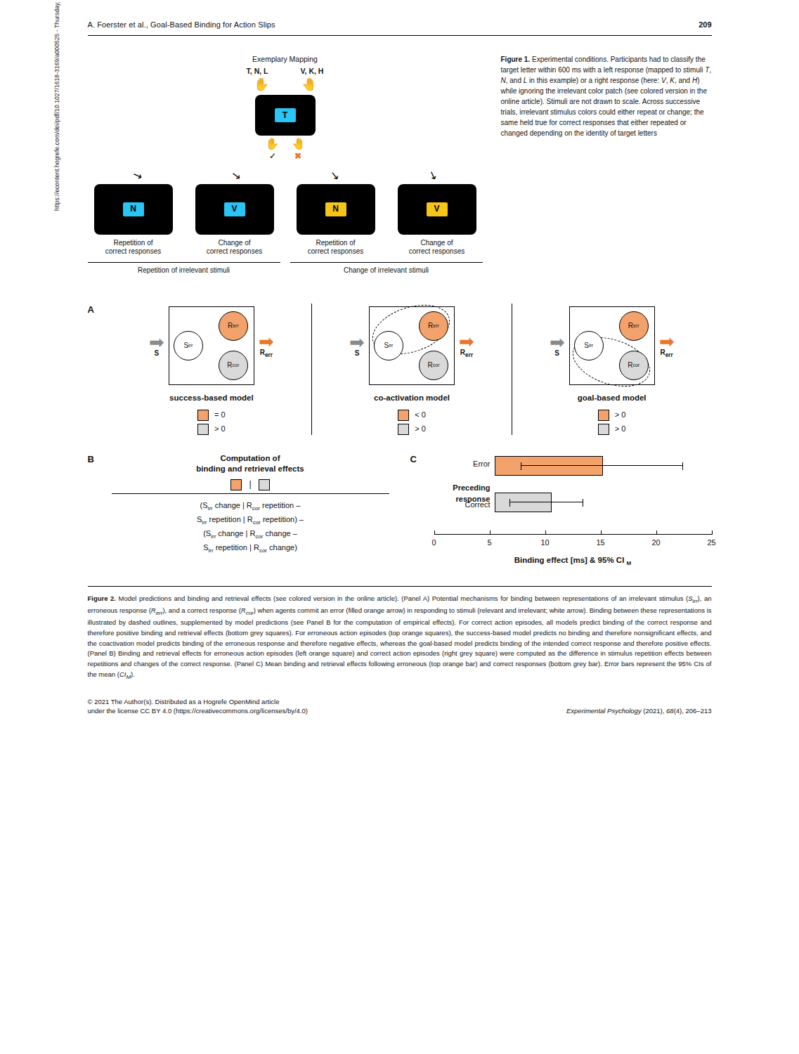https://econtent.hogrefe.com/doi/pdf/10.1027/1618-3169/a000525 - Thursday, March 24, 2022 3:09:09 AM - Universität Trier IP Address:136.199.84.99
A. Foerster et al., Goal-Based Binding for Action Slips
209
Exemplary Mapping
T, N, L V, K, H
🤚 🤚
T
🤚 🤚
✓ ✖
↘↘↘↘
N
Repetition of
correct responses
V
Change of
correct responses
N
Repetition of
correct responses
V
Change of
correct responses
Repetition of irrelevant stimuli
Change of irrelevant stimuli
Figure 1. Experimental conditions. Participants had to classify the target letter within 600 ms with a left response (mapped to stimuli T, N, and L in this example) or a right response (here: V, K, and H) while ignoring the irrelevant color patch (see colored version in the online article). Stimuli are not drawn to scale. Across successive trials, irrelevant stimulus colors could either repeat or change; the same held true for correct responses that either repeated or changed depending on the identity of target letters
A
➡
S
Sirr
Rerr
Rcor
➡
Rerr
success-based model
= 0
> 0
➡
S
Sirr
Rerr
Rcor
➡
Rerr
co-activation model
< 0
> 0
➡
S
Sirr
Rerr
Rcor
➡
Rerr
goal-based model
> 0
> 0
B
Computation of
binding and retrieval effects
|
(Sirr change | Rcor repetition –
Sirr repetition | Rcor repetition) –
(Sirr change | Rcor change –
Sirr repetition | Rcor change)
C
Error
Preceding
response
Correct
0 5 10 15 20 25
Binding effect [ms] & 95% CI M
Figure 2. Model predictions and binding and retrieval effects (see colored version in the online article). (Panel A) Potential mechanisms for binding between representations of an irrelevant stimulus (Sirr), an erroneous response (Rerr), and a correct response (Rcor) when agents commit an error (filled orange arrow) in responding to stimuli (relevant and irrelevant; white arrow). Binding between these representations is illustrated by dashed outlines, supplemented by model predictions (see Panel B for the computation of empirical effects). For correct action episodes, all models predict binding of the correct response and therefore positive binding and retrieval effects (bottom grey squares). For erroneous action episodes (top orange squares), the success-based model predicts no binding and therefore nonsignificant effects, and the coactivation model predicts binding of the erroneous response and therefore negative effects, whereas the goal-based model predicts binding of the intended correct response and therefore positive effects. (Panel B) Binding and retrieval effects for erroneous action episodes (left orange square) and correct action episodes (right grey square) were computed as the difference in stimulus repetition effects between repetitions and changes of the correct response. (Panel C) Mean binding and retrieval effects following erroneous (top orange bar) and correct responses (bottom grey bar). Error bars represent the 95% CIs of the mean (CIM).
© 2021 The Author(s). Distributed as a Hogrefe OpenMind article
under the license CC BY 4.0 (https://creativecommons.org/licenses/by/4.0)
Experimental Psychology (2021), 68(4), 206–213